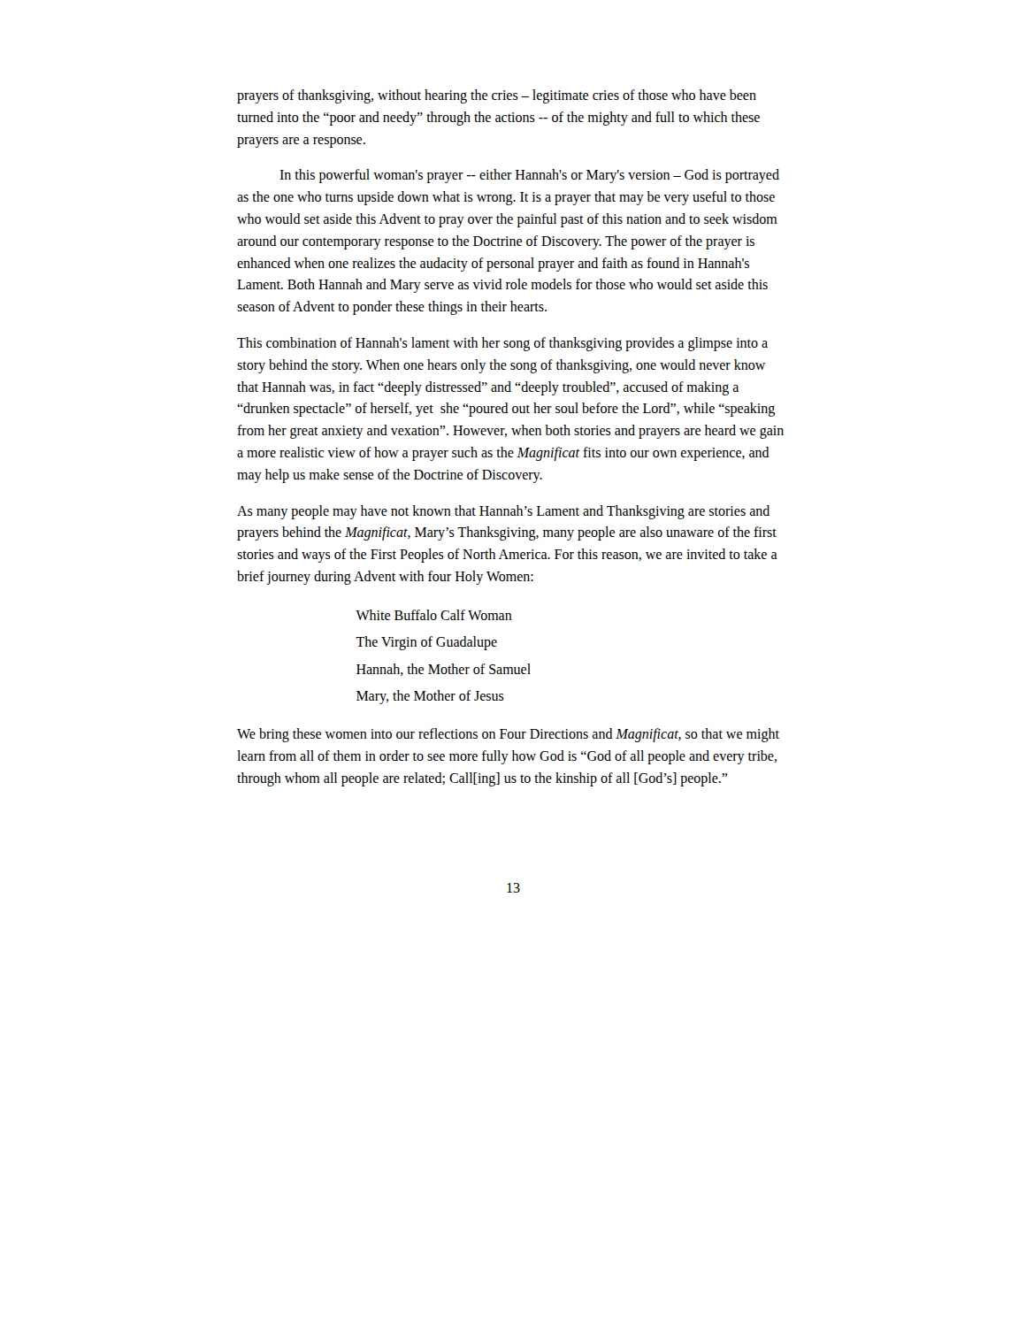prayers of thanksgiving, without hearing the cries – legitimate cries of those who have been turned into the “poor and needy” through the actions -- of the mighty and full to which these prayers are a response.
In this powerful woman's prayer -- either Hannah's or Mary's version – God is portrayed as the one who turns upside down what is wrong. It is a prayer that may be very useful to those who would set aside this Advent to pray over the painful past of this nation and to seek wisdom around our contemporary response to the Doctrine of Discovery. The power of the prayer is enhanced when one realizes the audacity of personal prayer and faith as found in Hannah's Lament. Both Hannah and Mary serve as vivid role models for those who would set aside this season of Advent to ponder these things in their hearts.
This combination of Hannah's lament with her song of thanksgiving provides a glimpse into a story behind the story. When one hears only the song of thanksgiving, one would never know that Hannah was, in fact “deeply distressed” and “deeply troubled”, accused of making a “drunken spectacle” of herself, yet she “poured out her soul before the Lord”, while “speaking from her great anxiety and vexation”. However, when both stories and prayers are heard we gain a more realistic view of how a prayer such as the Magnificat fits into our own experience, and may help us make sense of the Doctrine of Discovery.
As many people may have not known that Hannah’s Lament and Thanksgiving are stories and prayers behind the Magnificat, Mary’s Thanksgiving, many people are also unaware of the first stories and ways of the First Peoples of North America. For this reason, we are invited to take a brief journey during Advent with four Holy Women:
White Buffalo Calf Woman
The Virgin of Guadalupe
Hannah, the Mother of Samuel
Mary, the Mother of Jesus
We bring these women into our reflections on Four Directions and Magnificat, so that we might learn from all of them in order to see more fully how God is “God of all people and every tribe, through whom all people are related; Call[ing] us to the kinship of all [God’s] people.”
13